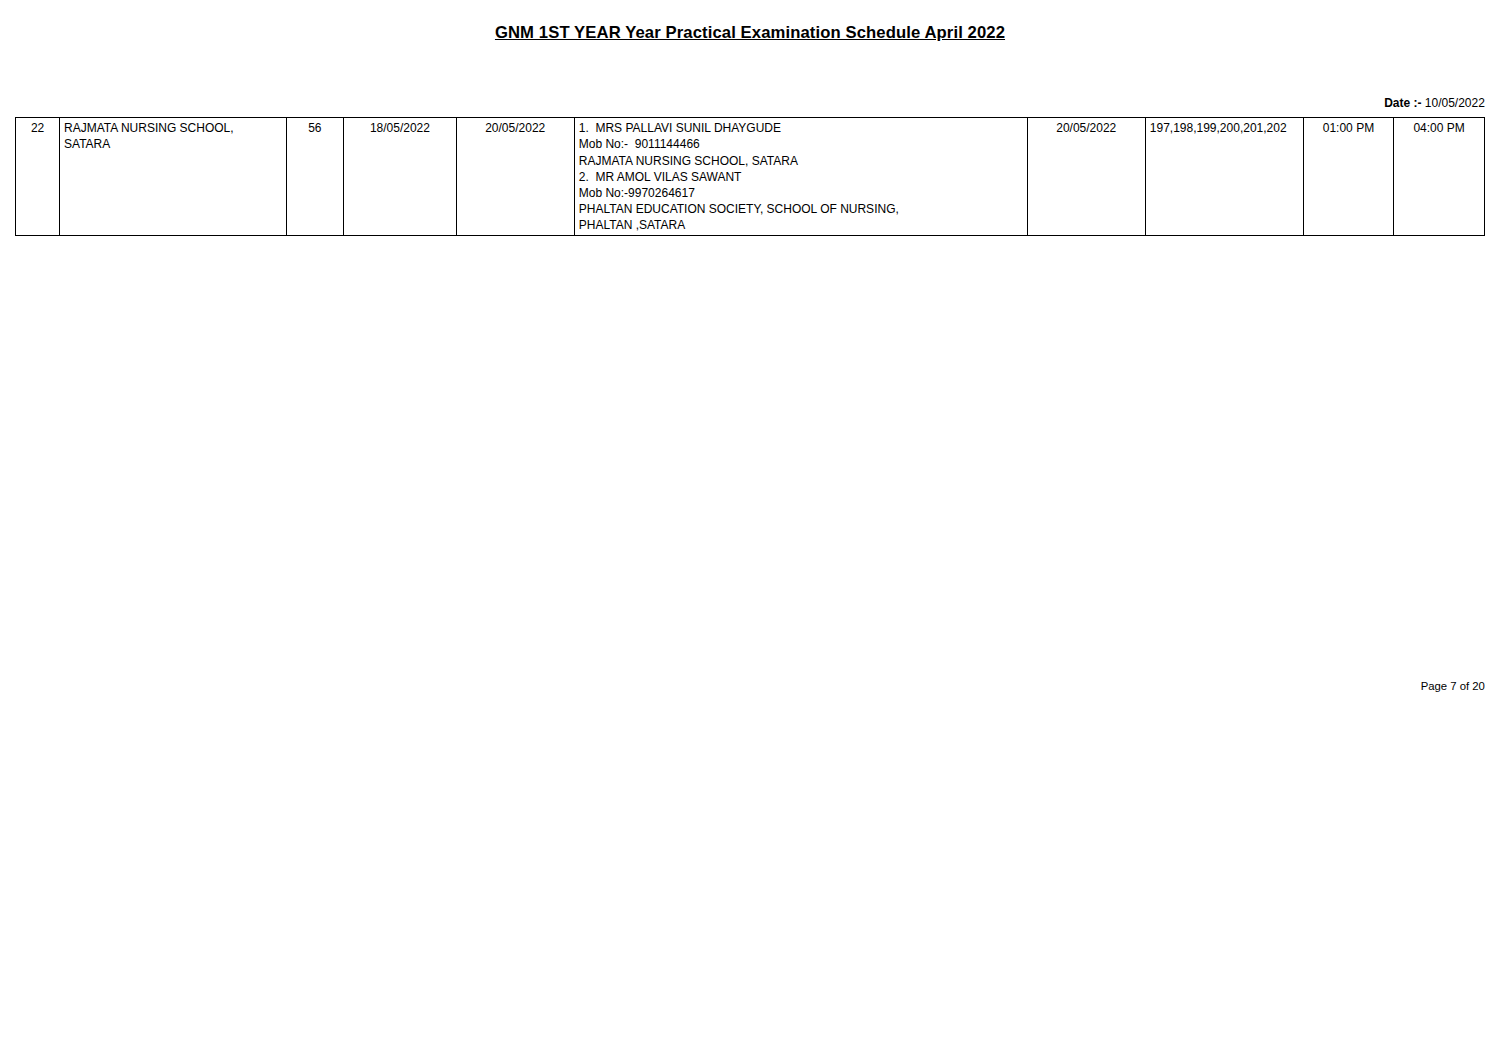GNM 1ST YEAR Year Practical Examination Schedule April 2022
Date :- 10/05/2022
| 22 | RAJMATA NURSING SCHOOL, SATARA | 56 | 18/05/2022 | 20/05/2022 | 1. MRS PALLAVI SUNIL DHAYGUDE Mob No:- 9011144466 RAJMATA NURSING SCHOOL, SATARA 2. MR AMOL VILAS SAWANT Mob No:-9970264617 PHALTAN EDUCATION SOCIETY, SCHOOL OF NURSING, PHALTAN ,SATARA | 20/05/2022 | 197,198,199,200,201,202 | 01:00 PM | 04:00 PM |
Page 7 of 20